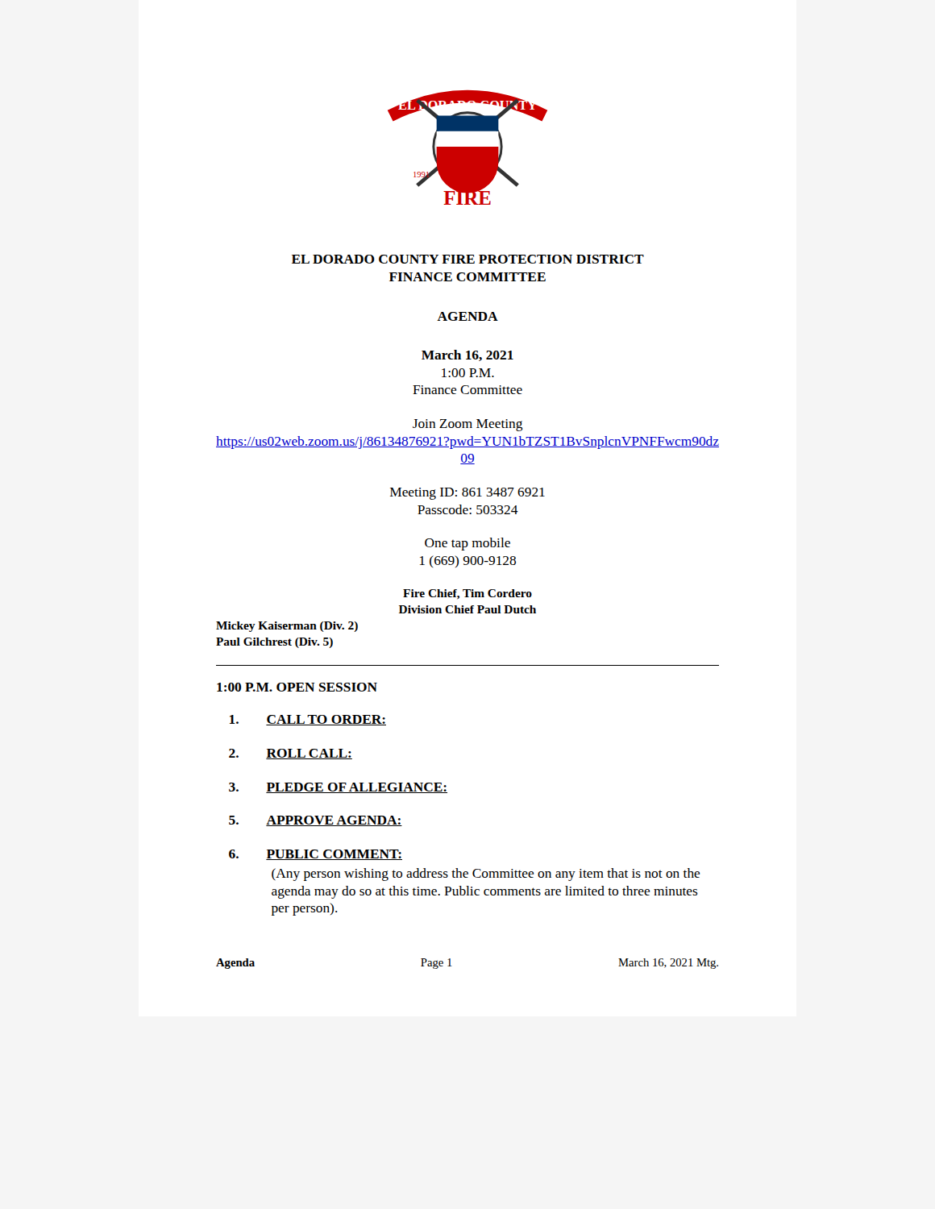EL DORADO COUNTY FIRE PROTECTION DISTRICT
FINANCE COMMITTEE
AGENDA
March 16, 2021
1:00 P.M.
Finance Committee
Join Zoom Meeting
https://us02web.zoom.us/j/86134876921?pwd=YUN1bTZST1BvSnplcnVPNFFwcm90dz09
Meeting ID: 861 3487 6921
Passcode: 503324
One tap mobile
1 (669) 900-9128
Fire Chief, Tim Cordero
Division Chief Paul Dutch
Mickey Kaiserman (Div. 2)
Paul Gilchrest (Div. 5)
1:00 P.M. OPEN SESSION
1. CALL TO ORDER:
2. ROLL CALL:
3. PLEDGE OF ALLEGIANCE:
5. APPROVE AGENDA:
6. PUBLIC COMMENT: (Any person wishing to address the Committee on any item that is not on the agenda may do so at this time. Public comments are limited to three minutes per person).
Agenda Page 1 March 16, 2021 Mtg.